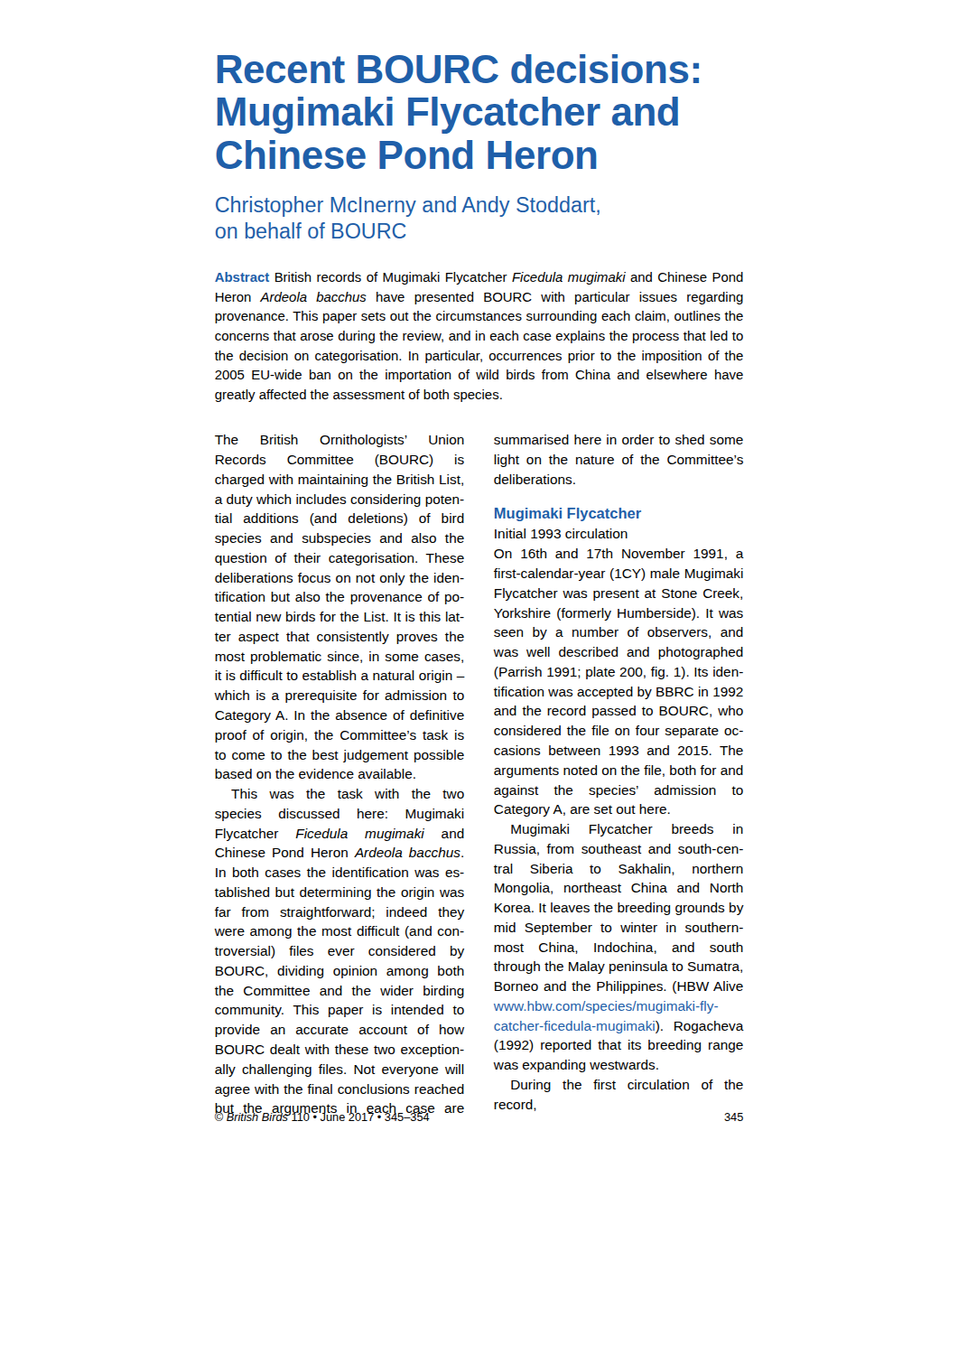Recent BOURC decisions:
Mugimaki Flycatcher and
Chinese Pond Heron
Christopher McInerny and Andy Stoddart,
on behalf of BOURC
Abstract British records of Mugimaki Flycatcher Ficedula mugimaki and Chinese Pond Heron Ardeola bacchus have presented BOURC with particular issues regarding provenance. This paper sets out the circumstances surrounding each claim, outlines the concerns that arose during the review, and in each case explains the process that led to the decision on categorisation. In particular, occurrences prior to the imposition of the 2005 EU-wide ban on the importation of wild birds from China and elsewhere have greatly affected the assessment of both species.
The British Ornithologists’ Union Records Committee (BOURC) is charged with maintaining the British List, a duty which includes considering potential additions (and deletions) of bird species and subspecies and also the question of their categorisation. These deliberations focus on not only the identification but also the provenance of potential new birds for the List. It is this latter aspect that consistently proves the most problematic since, in some cases, it is difficult to establish a natural origin – which is a prerequisite for admission to Category A. In the absence of definitive proof of origin, the Committee’s task is to come to the best judgement possible based on the evidence available.
This was the task with the two species discussed here: Mugimaki Flycatcher Ficedula mugimaki and Chinese Pond Heron Ardeola bacchus. In both cases the identification was established but determining the origin was far from straightforward; indeed they were among the most difficult (and controversial) files ever considered by BOURC, dividing opinion among both the Committee and the wider birding community. This paper is intended to provide an accurate account of how BOURC dealt with these two exceptionally challenging files. Not everyone will agree with the final conclusions reached but the arguments in each case are summarised here in order to shed some light on the nature of the Committee’s deliberations.
Mugimaki Flycatcher
Initial 1993 circulation
On 16th and 17th November 1991, a first-calendar-year (1CY) male Mugimaki Flycatcher was present at Stone Creek, Yorkshire (formerly Humberside). It was seen by a number of observers, and was well described and photographed (Parrish 1991; plate 200, fig. 1). Its identification was accepted by BBRC in 1992 and the record passed to BOURC, who considered the file on four separate occasions between 1993 and 2015. The arguments noted on the file, both for and against the species’ admission to Category A, are set out here.
Mugimaki Flycatcher breeds in Russia, from southeast and south-central Siberia to Sakhalin, northern Mongolia, northeast China and North Korea. It leaves the breeding grounds by mid September to winter in southernmost China, Indochina, and south through the Malay peninsula to Sumatra, Borneo and the Philippines. (HBW Alive www.hbw.com/species/mugimaki-flycatcher-ficedula-mugimaki). Rogacheva (1992) reported that its breeding range was expanding westwards.
During the first circulation of the record,
© British Birds 110 • June 2017 • 345–354
345